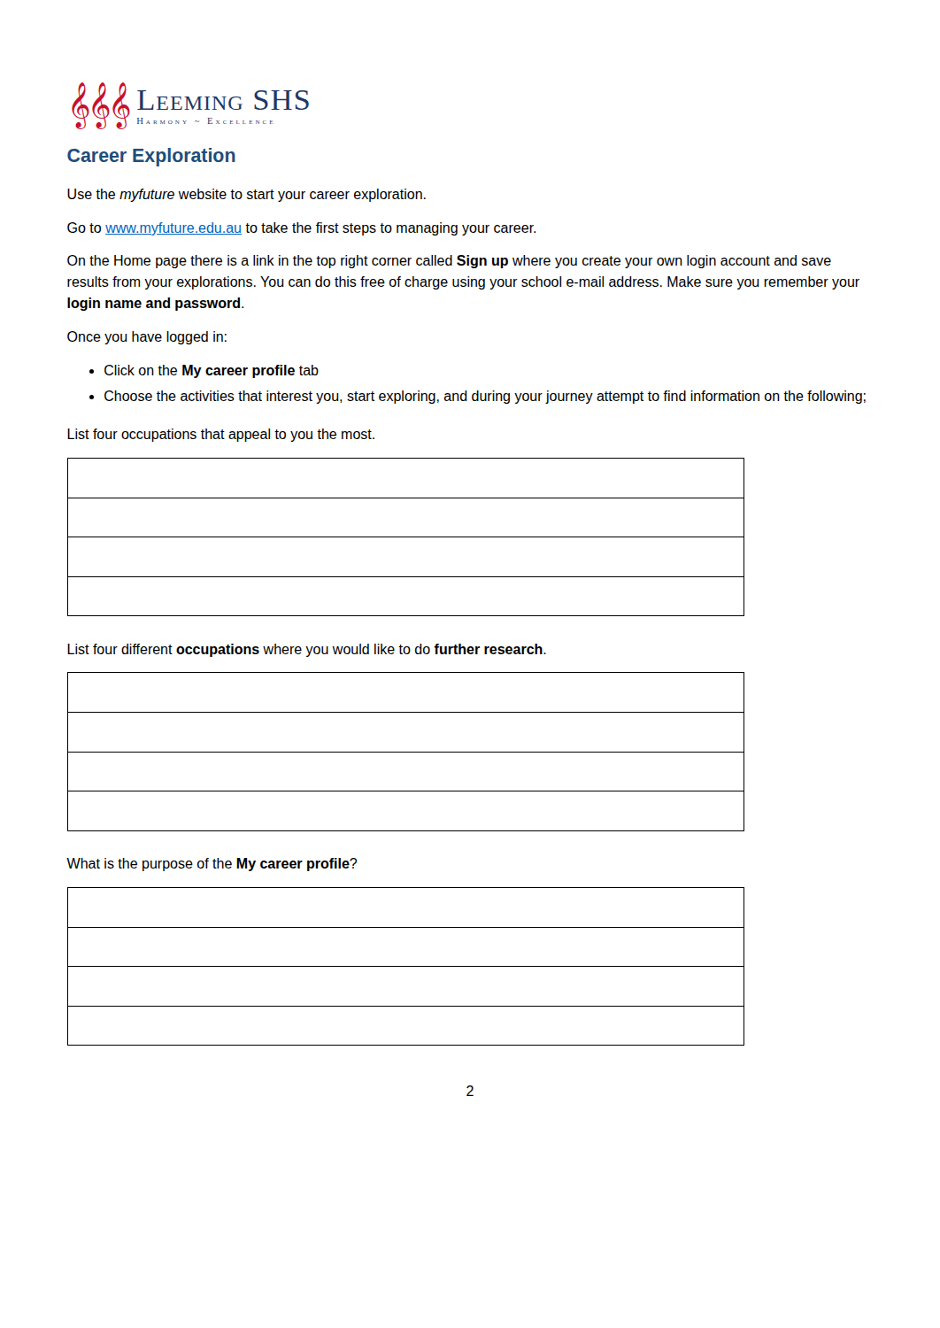𝄞𝄞𝄞
Leeming SHS
Harmony ~ Excellence
Career Exploration
Use the myfuture website to start your career exploration.
Go to www.myfuture.edu.au to take the first steps to managing your career.
On the Home page there is a link in the top right corner called Sign up where you create your own login account and save results from your explorations. You can do this free of charge using your school e-mail address. Make sure you remember your login name and password.
Once you have logged in:
Click on the My career profile tab
Choose the activities that interest you, start exploring, and during your journey attempt to find information on the following;
List four occupations that appeal to you the most.
List four different occupations where you would like to do further research.
What is the purpose of the My career profile?
2